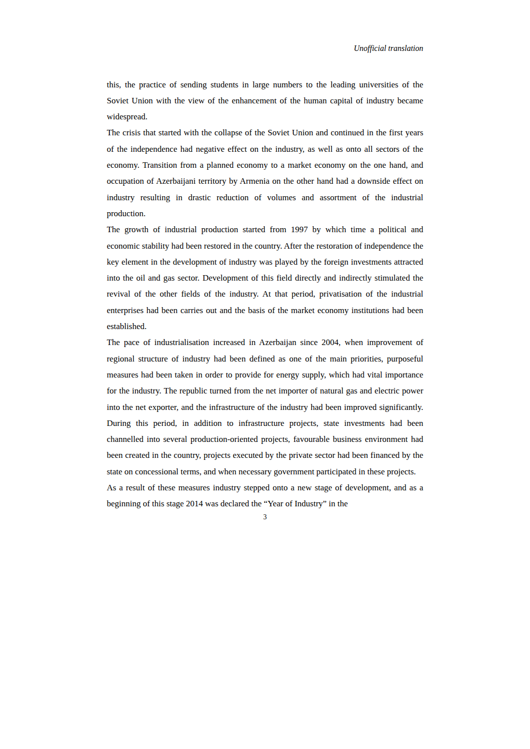Unofficial translation
this, the practice of sending students in large numbers to the leading universities of the Soviet Union with the view of the enhancement of the human capital of industry became widespread.
The crisis that started with the collapse of the Soviet Union and continued in the first years of the independence had negative effect on the industry, as well as onto all sectors of the economy. Transition from a planned economy to a market economy on the one hand, and occupation of Azerbaijani territory by Armenia on the other hand had a downside effect on industry resulting in drastic reduction of volumes and assortment of the industrial production.
The growth of industrial production started from 1997 by which time a political and economic stability had been restored in the country. After the restoration of independence the key element in the development of industry was played by the foreign investments attracted into the oil and gas sector. Development of this field directly and indirectly stimulated the revival of the other fields of the industry. At that period, privatisation of the industrial enterprises had been carries out and the basis of the market economy institutions had been established.
The pace of industrialisation increased in Azerbaijan since 2004, when improvement of regional structure of industry had been defined as one of the main priorities, purposeful measures had been taken in order to provide for energy supply, which had vital importance for the industry. The republic turned from the net importer of natural gas and electric power into the net exporter, and the infrastructure of the industry had been improved significantly. During this period, in addition to infrastructure projects, state investments had been channelled into several production-oriented projects, favourable business environment had been created in the country, projects executed by the private sector had been financed by the state on concessional terms, and when necessary government participated in these projects.
As a result of these measures industry stepped onto a new stage of development, and as a beginning of this stage 2014 was declared the “Year of Industry” in the
3